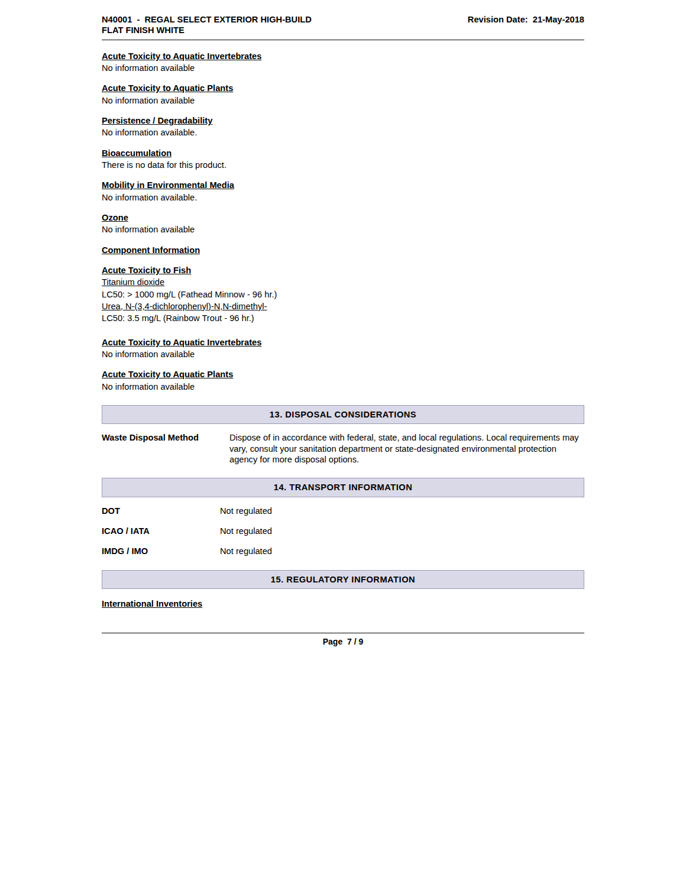N40001 - REGAL SELECT EXTERIOR HIGH-BUILD
FLAT FINISH WHITE
Revision Date: 21-May-2018
Acute Toxicity to Aquatic Invertebrates
No information available
Acute Toxicity to Aquatic Plants
No information available
Persistence / Degradability
No information available.
Bioaccumulation
There is no data for this product.
Mobility in Environmental Media
No information available.
Ozone
No information available
Component Information
Acute Toxicity to Fish
Titanium dioxide
LC50: > 1000 mg/L (Fathead Minnow - 96 hr.)
Urea, N-(3,4-dichlorophenyl)-N,N-dimethyl-
LC50: 3.5 mg/L (Rainbow Trout - 96 hr.)
Acute Toxicity to Aquatic Invertebrates
No information available
Acute Toxicity to Aquatic Plants
No information available
13. DISPOSAL CONSIDERATIONS
Waste Disposal Method
Dispose of in accordance with federal, state, and local regulations. Local requirements may vary, consult your sanitation department or state-designated environmental protection agency for more disposal options.
14. TRANSPORT INFORMATION
DOT
Not regulated
ICAO / IATA
Not regulated
IMDG / IMO
Not regulated
15. REGULATORY INFORMATION
International Inventories
Page 7 / 9